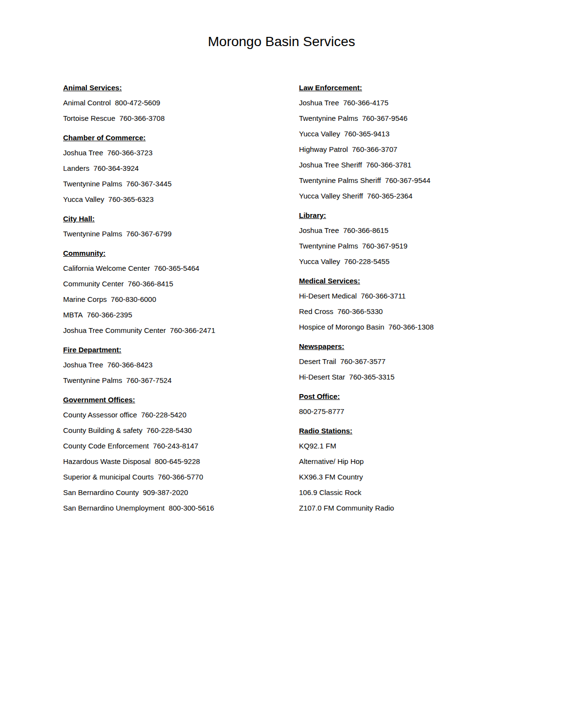Morongo Basin Services
Animal Services:
Animal Control 800-472-5609
Tortoise Rescue 760-366-3708
Chamber of Commerce:
Joshua Tree 760-366-3723
Landers 760-364-3924
Twentynine Palms 760-367-3445
Yucca Valley 760-365-6323
City Hall:
Twentynine Palms 760-367-6799
Community:
California Welcome Center 760-365-5464
Community Center 760-366-8415
Marine Corps 760-830-6000
MBTA 760-366-2395
Joshua Tree Community Center 760-366-2471
Fire Department:
Joshua Tree 760-366-8423
Twentynine Palms 760-367-7524
Government Offices:
County Assessor office 760-228-5420
County Building & safety 760-228-5430
County Code Enforcement 760-243-8147
Hazardous Waste Disposal 800-645-9228
Superior & municipal Courts 760-366-5770
San Bernardino County 909-387-2020
San Bernardino Unemployment 800-300-5616
Law Enforcement:
Joshua Tree 760-366-4175
Twentynine Palms 760-367-9546
Yucca Valley 760-365-9413
Highway Patrol 760-366-3707
Joshua Tree Sheriff 760-366-3781
Twentynine Palms Sheriff 760-367-9544
Yucca Valley Sheriff 760-365-2364
Library:
Joshua Tree 760-366-8615
Twentynine Palms 760-367-9519
Yucca Valley 760-228-5455
Medical Services:
Hi-Desert Medical 760-366-3711
Red Cross 760-366-5330
Hospice of Morongo Basin 760-366-1308
Newspapers:
Desert Trail 760-367-3577
Hi-Desert Star 760-365-3315
Post Office:
800-275-8777
Radio Stations:
KQ92.1 FM
Alternative/ Hip Hop
KX96.3 FM Country
106.9 Classic Rock
Z107.0 FM Community Radio